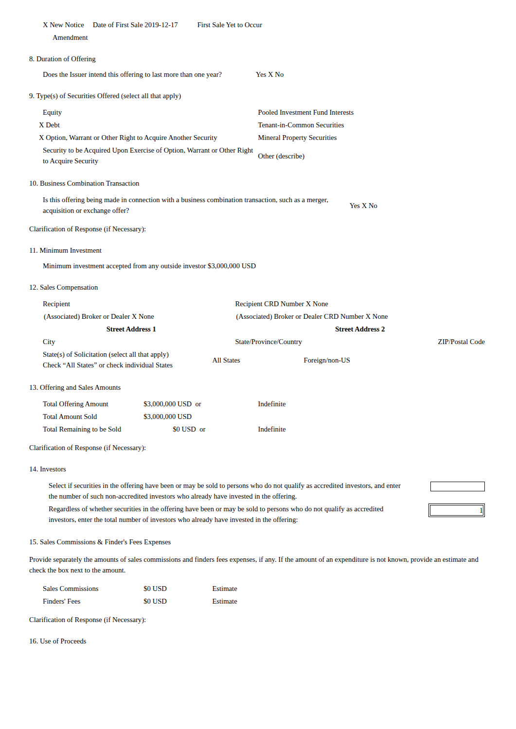X New Notice Date of First Sale 2019-12-17 First Sale Yet to Occur
Amendment
8. Duration of Offering
Does the Issuer intend this offering to last more than one year? Yes X No
9. Type(s) of Securities Offered (select all that apply)
| Equity | Pooled Investment Fund Interests |
| X Debt | Tenant-in-Common Securities |
| X Option, Warrant or Other Right to Acquire Another Security | Mineral Property Securities |
| Security to be Acquired Upon Exercise of Option, Warrant or Other Right to Acquire Security | Other (describe) |
10. Business Combination Transaction
| Is this offering being made in connection with a business combination transaction, such as a merger, acquisition or exchange offer? | Yes X No |
Clarification of Response (if Necessary):
11. Minimum Investment
Minimum investment accepted from any outside investor $3,000,000 USD
12. Sales Compensation
| Recipient | Recipient CRD Number X None |
| (Associated) Broker or Dealer X None | (Associated) Broker or Dealer CRD Number X None |
| Street Address 1 | Street Address 2 |
| City | State/Province/Country | ZIP/Postal Code |
| State(s) of Solicitation (select all that apply) Check “All States” or check individual States | All States | Foreign/non-US |
13. Offering and Sales Amounts
| Total Offering Amount | $3,000,000 USD or | Indefinite |
| Total Amount Sold | $3,000,000 USD | |
| Total Remaining to be Sold | $0 USD or | Indefinite |
Clarification of Response (if Necessary):
14. Investors
| Select if securities in the offering have been or may be sold to persons who do not qualify as accredited investors, and enter the number of such non-accredited investors who already have invested in the offering. | |
| Regardless of whether securities in the offering have been or may be sold to persons who do not qualify as accredited investors, enter the total number of investors who already have invested in the offering: | 1 |
15. Sales Commissions & Finder's Fees Expenses
Provide separately the amounts of sales commissions and finders fees expenses, if any. If the amount of an expenditure is not known, provide an estimate and check the box next to the amount.
| Sales Commissions | $0 USD | Estimate |
| Finders' Fees | $0 USD | Estimate |
Clarification of Response (if Necessary):
16. Use of Proceeds